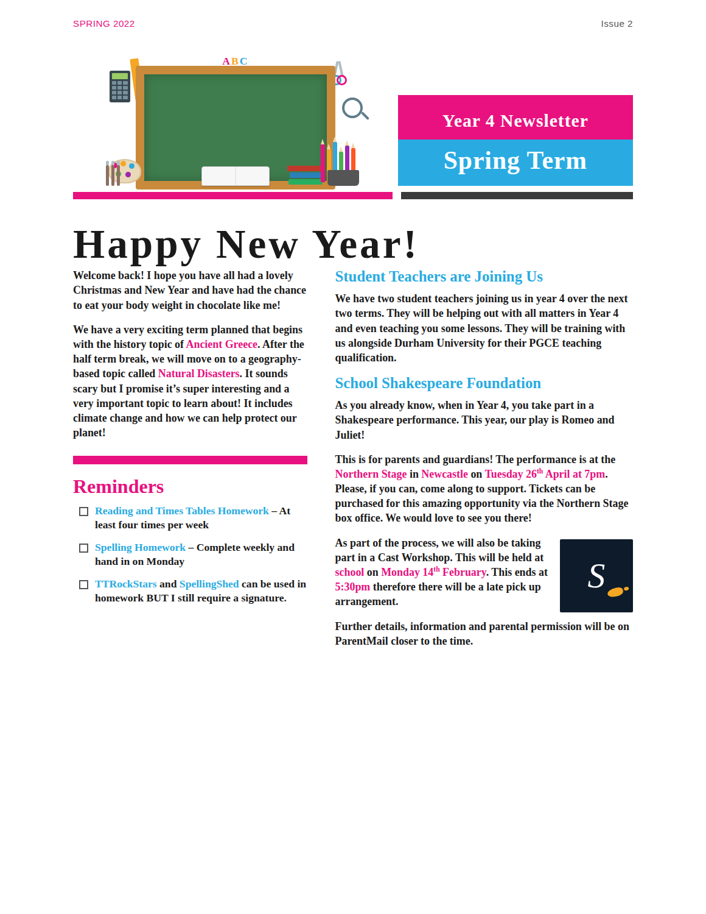SPRING 2022
Issue 2
ABC
Year 4 Newsletter
Spring Term
Happy New Year!
Welcome back! I hope you have all had a lovely Christmas and New Year and have had the chance to eat your body weight in chocolate like me!
We have a very exciting term planned that begins with the history topic of Ancient Greece. After the half term break, we will move on to a geography-based topic called Natural Disasters. It sounds scary but I promise it’s super interesting and a very important topic to learn about! It includes climate change and how we can help protect our planet!
Reminders
Reading and Times Tables Homework – At least four times per week
Spelling Homework – Complete weekly and hand in on Monday
TTRockStars and SpellingShed can be used in homework BUT I still require a signature.
Student Teachers are Joining Us
We have two student teachers joining us in year 4 over the next two terms. They will be helping out with all matters in Year 4 and even teaching you some lessons. They will be training with us alongside Durham University for their PGCE teaching qualification.
School Shakespeare Foundation
As you already know, when in Year 4, you take part in a Shakespeare performance. This year, our play is Romeo and Juliet!
This is for parents and guardians! The performance is at the Northern Stage in Newcastle on Tuesday 26th April at 7pm. Please, if you can, come along to support. Tickets can be purchased for this amazing opportunity via the Northern Stage box office. We would love to see you there!
S
As part of the process, we will also be taking part in a Cast Workshop. This will be held at school on Monday 14th February. This ends at 5:30pm therefore there will be a late pick up arrangement.
Further details, information and parental permission will be on ParentMail closer to the time.